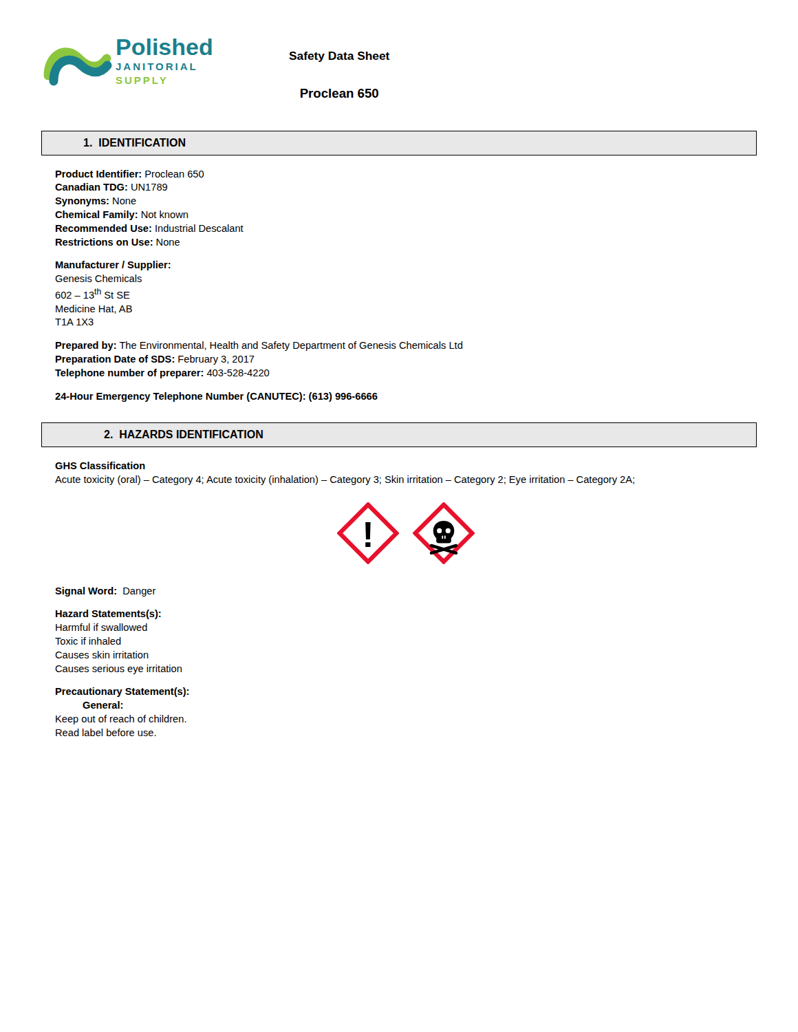Polished JANITORIAL SUPPLY
Safety Data Sheet
Proclean 650
1. IDENTIFICATION
Product Identifier: Proclean 650
Canadian TDG: UN1789
Synonyms: None
Chemical Family: Not known
Recommended Use: Industrial Descalant
Restrictions on Use: None
Manufacturer / Supplier:
Genesis Chemicals
602 – 13th St SE
Medicine Hat, AB
T1A 1X3
Prepared by: The Environmental, Health and Safety Department of Genesis Chemicals Ltd
Preparation Date of SDS: February 3, 2017
Telephone number of preparer: 403-528-4220
24-Hour Emergency Telephone Number (CANUTEC): (613) 996-6666
2. HAZARDS IDENTIFICATION
GHS Classification
Acute toxicity (oral) – Category 4; Acute toxicity (inhalation) – Category 3; Skin irritation – Category 2; Eye irritation – Category 2A;
!
Signal Word: Danger
Hazard Statements(s):
Harmful if swallowed
Toxic if inhaled
Causes skin irritation
Causes serious eye irritation
Precautionary Statement(s):
General:
Keep out of reach of children.
Read label before use.